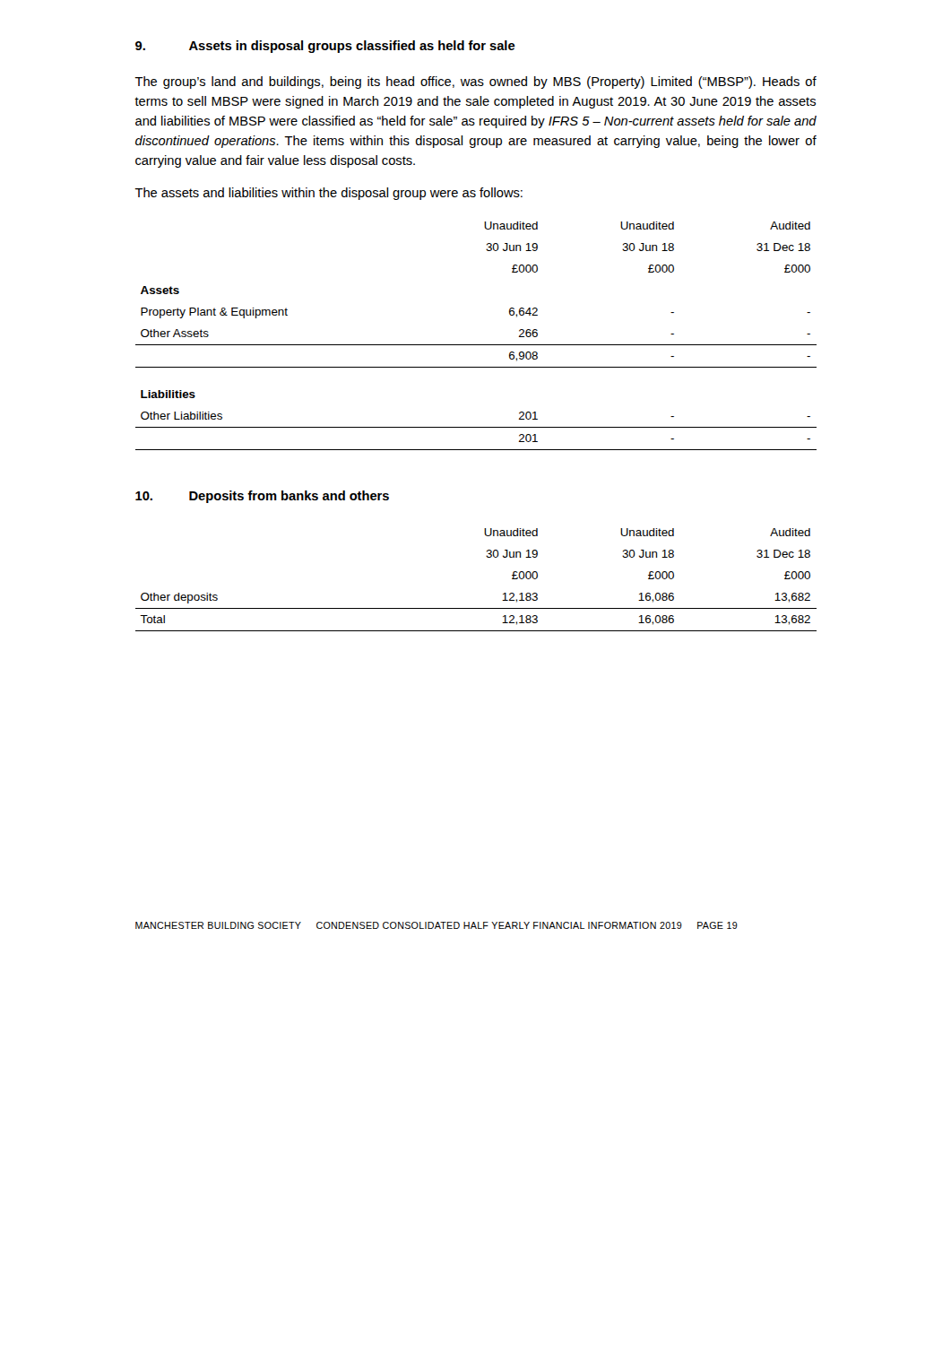9. Assets in disposal groups classified as held for sale
The group’s land and buildings, being its head office, was owned by MBS (Property) Limited (“MBSP”). Heads of terms to sell MBSP were signed in March 2019 and the sale completed in August 2019. At 30 June 2019 the assets and liabilities of MBSP were classified as “held for sale” as required by IFRS 5 – Non-current assets held for sale and discontinued operations. The items within this disposal group are measured at carrying value, being the lower of carrying value and fair value less disposal costs.
The assets and liabilities within the disposal group were as follows:
| | Unaudited | Unaudited | Audited |
| | 30 Jun 19 | 30 Jun 18 | 31 Dec 18 |
| | £000 | £000 | £000 |
| Assets | | | |
| Property Plant & Equipment | 6,642 | - | - |
| Other Assets | 266 | - | - |
| | 6,908 | - | - |
| Liabilities | | | |
| Other Liabilities | 201 | - | - |
| | 201 | - | - |
10. Deposits from banks and others
| | Unaudited | Unaudited | Audited |
| | 30 Jun 19 | 30 Jun 18 | 31 Dec 18 |
| | £000 | £000 | £000 |
| Other deposits | 12,183 | 16,086 | 13,682 |
| Total | 12,183 | 16,086 | 13,682 |
MANCHESTER BUILDING SOCIETY CONDENSED CONSOLIDATED HALF YEARLY FINANCIAL INFORMATION 2019 PAGE 19